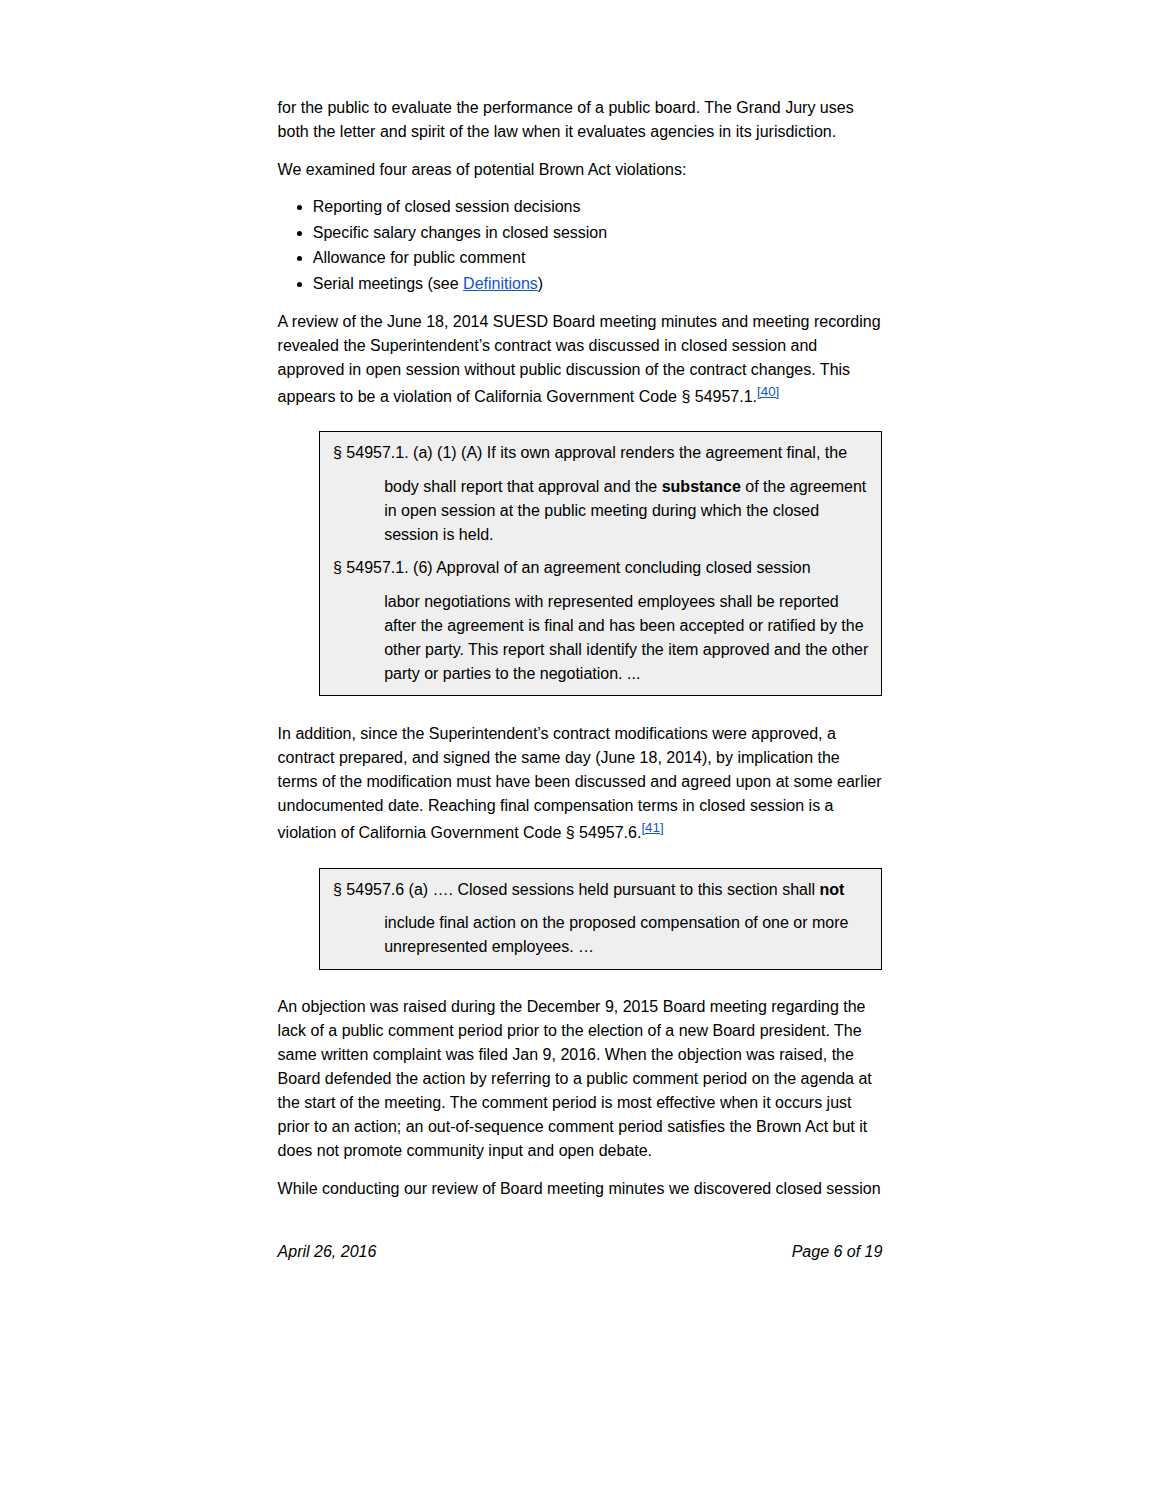for the public to evaluate the performance of a public board. The Grand Jury uses both the letter and spirit of the law when it evaluates agencies in its jurisdiction.
We examined four areas of potential Brown Act violations:
Reporting of closed session decisions
Specific salary changes in closed session
Allowance for public comment
Serial meetings (see Definitions)
A review of the June 18, 2014 SUESD Board meeting minutes and meeting recording revealed the Superintendent’s contract was discussed in closed session and approved in open session without public discussion of the contract changes. This appears to be a violation of California Government Code § 54957.1.[40]
§ 54957.1. (a) (1) (A) If its own approval renders the agreement final, the
body shall report that approval and the substance of the agreement in open session at the public meeting during which the closed session is held.
§ 54957.1. (6) Approval of an agreement concluding closed session
labor negotiations with represented employees shall be reported after the agreement is final and has been accepted or ratified by the other party. This report shall identify the item approved and the other party or parties to the negotiation. ...
In addition, since the Superintendent’s contract modifications were approved, a contract prepared, and signed the same day (June 18, 2014), by implication the terms of the modification must have been discussed and agreed upon at some earlier undocumented date. Reaching final compensation terms in closed session is a violation of California Government Code § 54957.6.[41]
§ 54957.6 (a) …. Closed sessions held pursuant to this section shall not
include final action on the proposed compensation of one or more unrepresented employees. …
An objection was raised during the December 9, 2015 Board meeting regarding the lack of a public comment period prior to the election of a new Board president. The same written complaint was filed Jan 9, 2016. When the objection was raised, the Board defended the action by referring to a public comment period on the agenda at the start of the meeting. The comment period is most effective when it occurs just prior to an action; an out-of-sequence comment period satisfies the Brown Act but it does not promote community input and open debate.
While conducting our review of Board meeting minutes we discovered closed session
April 26, 2016 Page 6 of 19